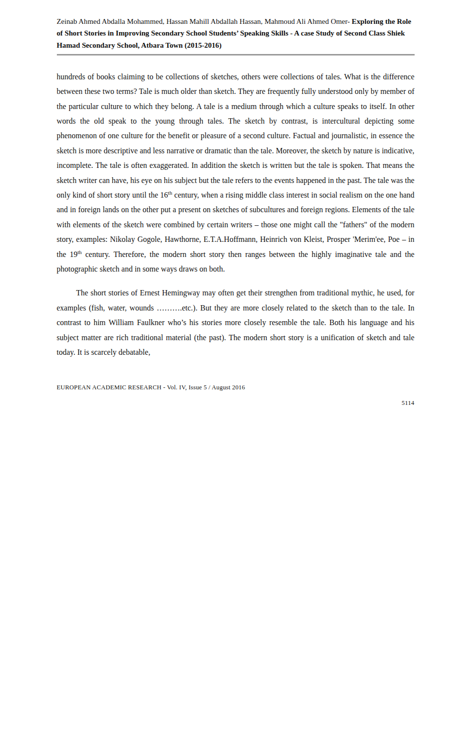Zeinab Ahmed Abdalla Mohammed, Hassan Mahill Abdallah Hassan, Mahmoud Ali Ahmed Omer- Exploring the Role of Short Stories in Improving Secondary School Students’ Speaking Skills - A case Study of Second Class Shiek Hamad Secondary School, Atbara Town (2015-2016)
hundreds of books claiming to be collections of sketches, others were collections of tales. What is the difference between these two terms? Tale is much older than sketch. They are frequently fully understood only by member of the particular culture to which they belong. A tale is a medium through which a culture speaks to itself. In other words the old speak to the young through tales. The sketch by contrast, is intercultural depicting some phenomenon of one culture for the benefit or pleasure of a second culture. Factual and journalistic, in essence the sketch is more descriptive and less narrative or dramatic than the tale. Moreover, the sketch by nature is indicative, incomplete. The tale is often exaggerated. In addition the sketch is written but the tale is spoken. That means the sketch writer can have, his eye on his subject but the tale refers to the events happened in the past. The tale was the only kind of short story until the 16th century, when a rising middle class interest in social realism on the one hand and in foreign lands on the other put a present on sketches of subcultures and foreign regions. Elements of the tale with elements of the sketch were combined by certain writers – those one might call the "fathers" of the modern story, examples: Nikolay Gogole, Hawthorne, E.T.A.Hoffmann, Heinrich von Kleist, Prosper 'Merim'ee, Poe – in the 19th century. Therefore, the modern short story then ranges between the highly imaginative tale and the photographic sketch and in some ways draws on both.
The short stories of Ernest Hemingway may often get their strengthen from traditional mythic, he used, for examples (fish, water, wounds ……….etc.). But they are more closely related to the sketch than to the tale. In contrast to him William Faulkner who’s his stories more closely resemble the tale. Both his language and his subject matter are rich traditional material (the past). The modern short story is a unification of sketch and tale today. It is scarcely debatable,
EUROPEAN ACADEMIC RESEARCH - Vol. IV, Issue 5 / August 2016
5114